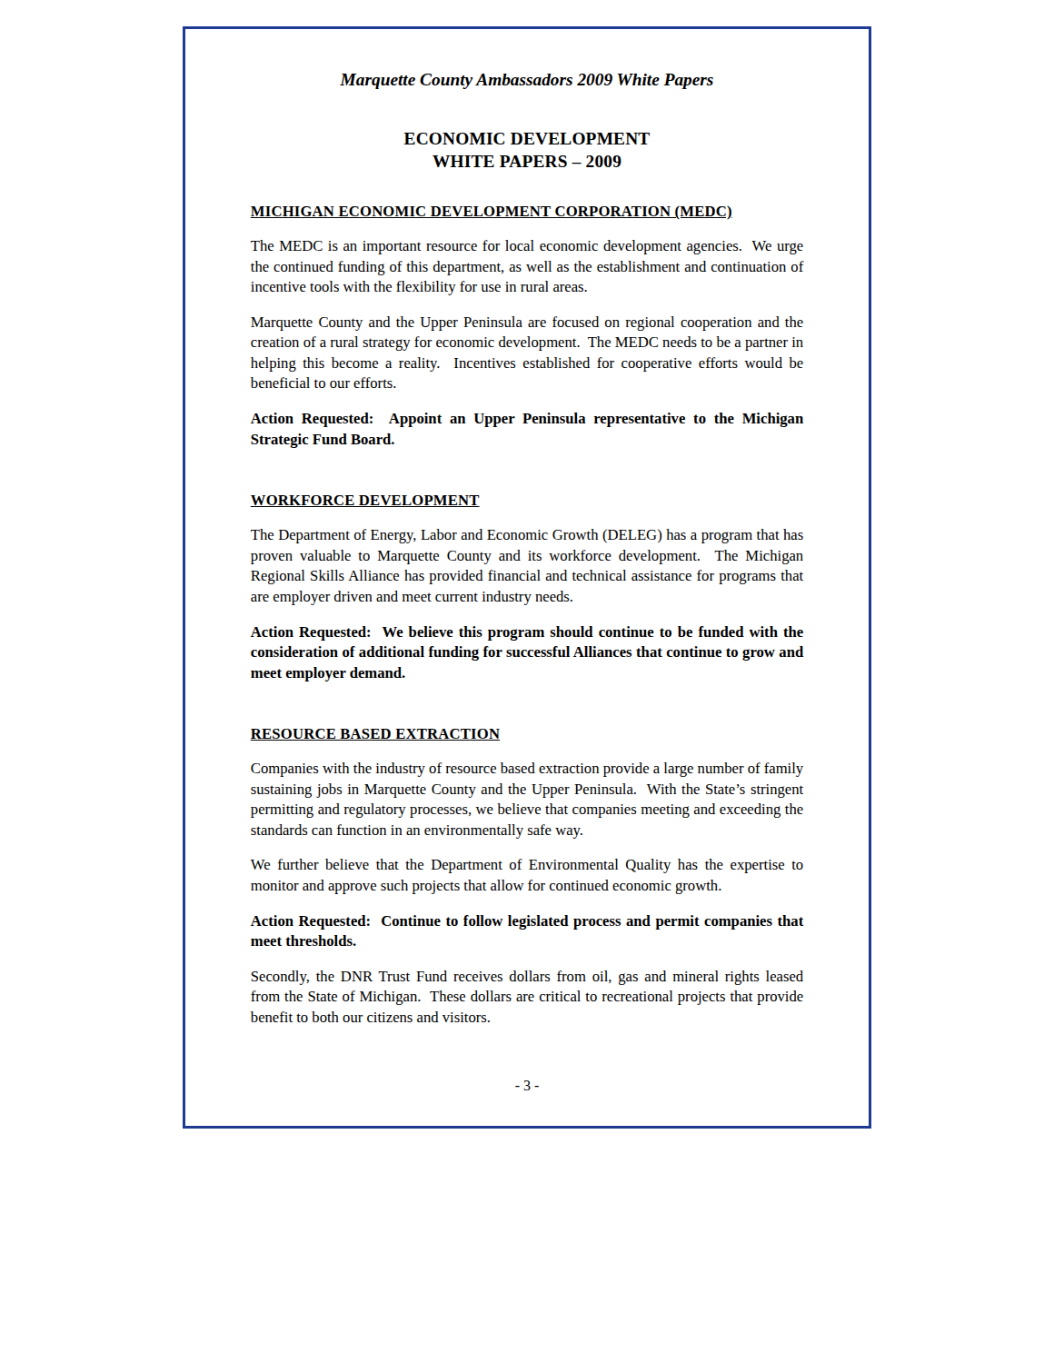Marquette County Ambassadors 2009 White Papers
ECONOMIC DEVELOPMENT
WHITE PAPERS – 2009
MICHIGAN ECONOMIC DEVELOPMENT CORPORATION (MEDC)
The MEDC is an important resource for local economic development agencies. We urge the continued funding of this department, as well as the establishment and continuation of incentive tools with the flexibility for use in rural areas.
Marquette County and the Upper Peninsula are focused on regional cooperation and the creation of a rural strategy for economic development. The MEDC needs to be a partner in helping this become a reality. Incentives established for cooperative efforts would be beneficial to our efforts.
Action Requested: Appoint an Upper Peninsula representative to the Michigan Strategic Fund Board.
WORKFORCE DEVELOPMENT
The Department of Energy, Labor and Economic Growth (DELEG) has a program that has proven valuable to Marquette County and its workforce development. The Michigan Regional Skills Alliance has provided financial and technical assistance for programs that are employer driven and meet current industry needs.
Action Requested: We believe this program should continue to be funded with the consideration of additional funding for successful Alliances that continue to grow and meet employer demand.
RESOURCE BASED EXTRACTION
Companies with the industry of resource based extraction provide a large number of family sustaining jobs in Marquette County and the Upper Peninsula. With the State’s stringent permitting and regulatory processes, we believe that companies meeting and exceeding the standards can function in an environmentally safe way.
We further believe that the Department of Environmental Quality has the expertise to monitor and approve such projects that allow for continued economic growth.
Action Requested: Continue to follow legislated process and permit companies that meet thresholds.
Secondly, the DNR Trust Fund receives dollars from oil, gas and mineral rights leased from the State of Michigan. These dollars are critical to recreational projects that provide benefit to both our citizens and visitors.
- 3 -